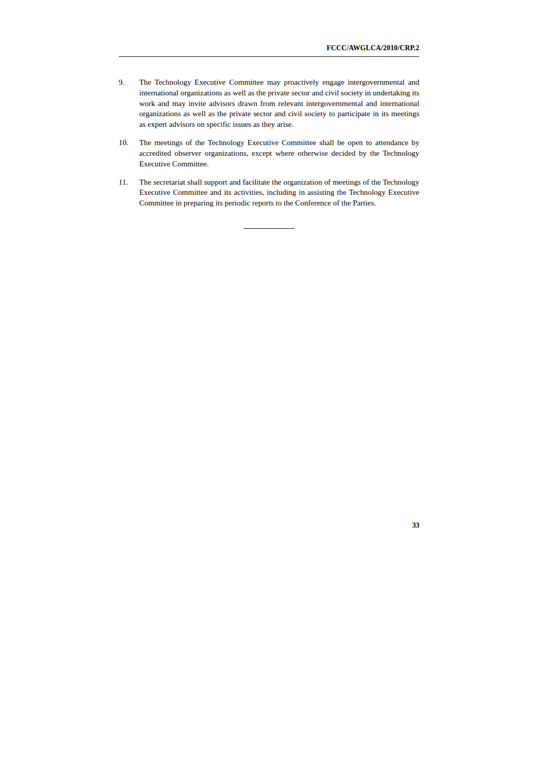FCCC/AWGLCA/2010/CRP.2
9. The Technology Executive Committee may proactively engage intergovernmental and international organizations as well as the private sector and civil society in undertaking its work and may invite advisors drawn from relevant intergovernmental and international organizations as well as the private sector and civil society to participate in its meetings as expert advisors on specific issues as they arise.
10. The meetings of the Technology Executive Committee shall be open to attendance by accredited observer organizations, except where otherwise decided by the Technology Executive Committee.
11. The secretariat shall support and facilitate the organization of meetings of the Technology Executive Committee and its activities, including in assisting the Technology Executive Committee in preparing its periodic reports to the Conference of the Parties.
33